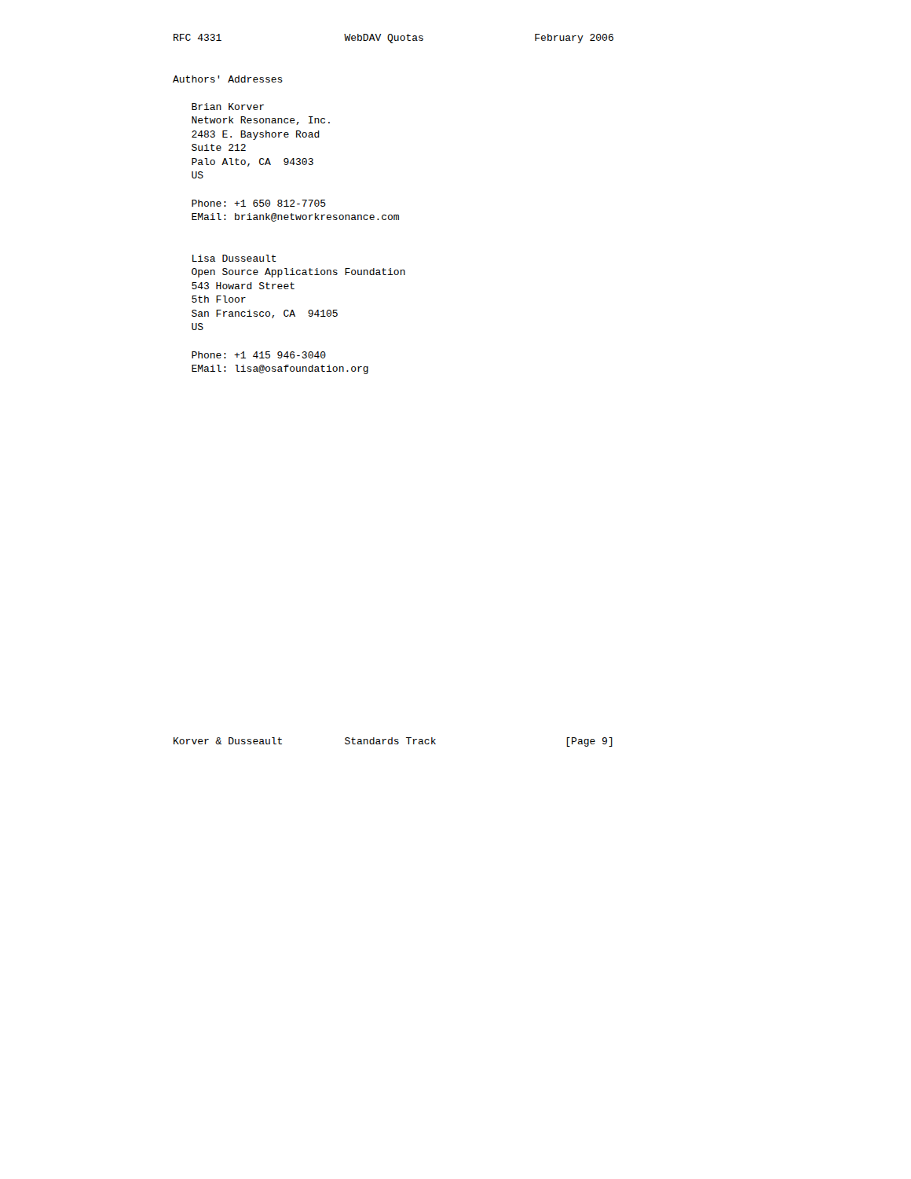RFC 4331                    WebDAV Quotas                  February 2006


Authors' Addresses

   Brian Korver
   Network Resonance, Inc.
   2483 E. Bayshore Road
   Suite 212
   Palo Alto, CA  94303
   US

   Phone: +1 650 812-7705
   EMail: briank@networkresonance.com


   Lisa Dusseault
   Open Source Applications Foundation
   543 Howard Street
   5th Floor
   San Francisco, CA  94105
   US

   Phone: +1 415 946-3040
   EMail: lisa@osafoundation.org


























Korver & Dusseault          Standards Track                     [Page 9]